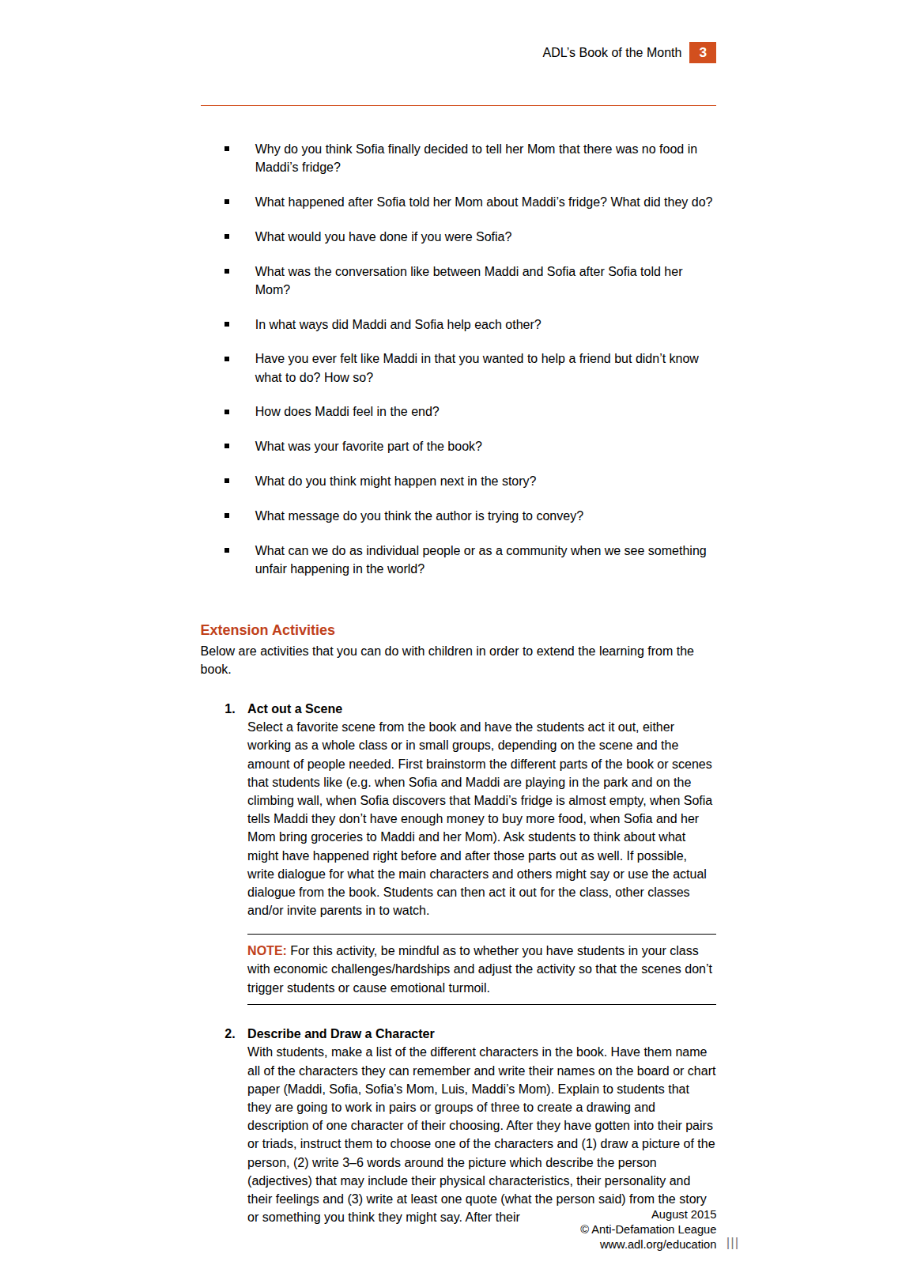ADL’s Book of the Month
3
Why do you think Sofia finally decided to tell her Mom that there was no food in Maddi’s fridge?
What happened after Sofia told her Mom about Maddi’s fridge? What did they do?
What would you have done if you were Sofia?
What was the conversation like between Maddi and Sofia after Sofia told her Mom?
In what ways did Maddi and Sofia help each other?
Have you ever felt like Maddi in that you wanted to help a friend but didn’t know what to do? How so?
How does Maddi feel in the end?
What was your favorite part of the book?
What do you think might happen next in the story?
What message do you think the author is trying to convey?
What can we do as individual people or as a community when we see something unfair happening in the world?
Extension Activities
Below are activities that you can do with children in order to extend the learning from the book.
Act out a Scene
Select a favorite scene from the book and have the students act it out, either working as a whole class or in small groups, depending on the scene and the amount of people needed. First brainstorm the different parts of the book or scenes that students like (e.g. when Sofia and Maddi are playing in the park and on the climbing wall, when Sofia discovers that Maddi’s fridge is almost empty, when Sofia tells Maddi they don’t have enough money to buy more food, when Sofia and her Mom bring groceries to Maddi and her Mom). Ask students to think about what might have happened right before and after those parts out as well. If possible, write dialogue for what the main characters and others might say or use the actual dialogue from the book. Students can then act it out for the class, other classes and/or invite parents in to watch.
NOTE: For this activity, be mindful as to whether you have students in your class with economic challenges/hardships and adjust the activity so that the scenes don’t trigger students or cause emotional turmoil.
Describe and Draw a Character
With students, make a list of the different characters in the book. Have them name all of the characters they can remember and write their names on the board or chart paper (Maddi, Sofia, Sofia’s Mom, Luis, Maddi’s Mom). Explain to students that they are going to work in pairs or groups of three to create a drawing and description of one character of their choosing. After they have gotten into their pairs or triads, instruct them to choose one of the characters and (1) draw a picture of the person, (2) write 3–6 words around the picture which describe the person (adjectives) that may include their physical characteristics, their personality and their feelings and (3) write at least one quote (what the person said) from the story or something you think they might say. After their
August 2015
© Anti-Defamation League
www.adl.org/education |||